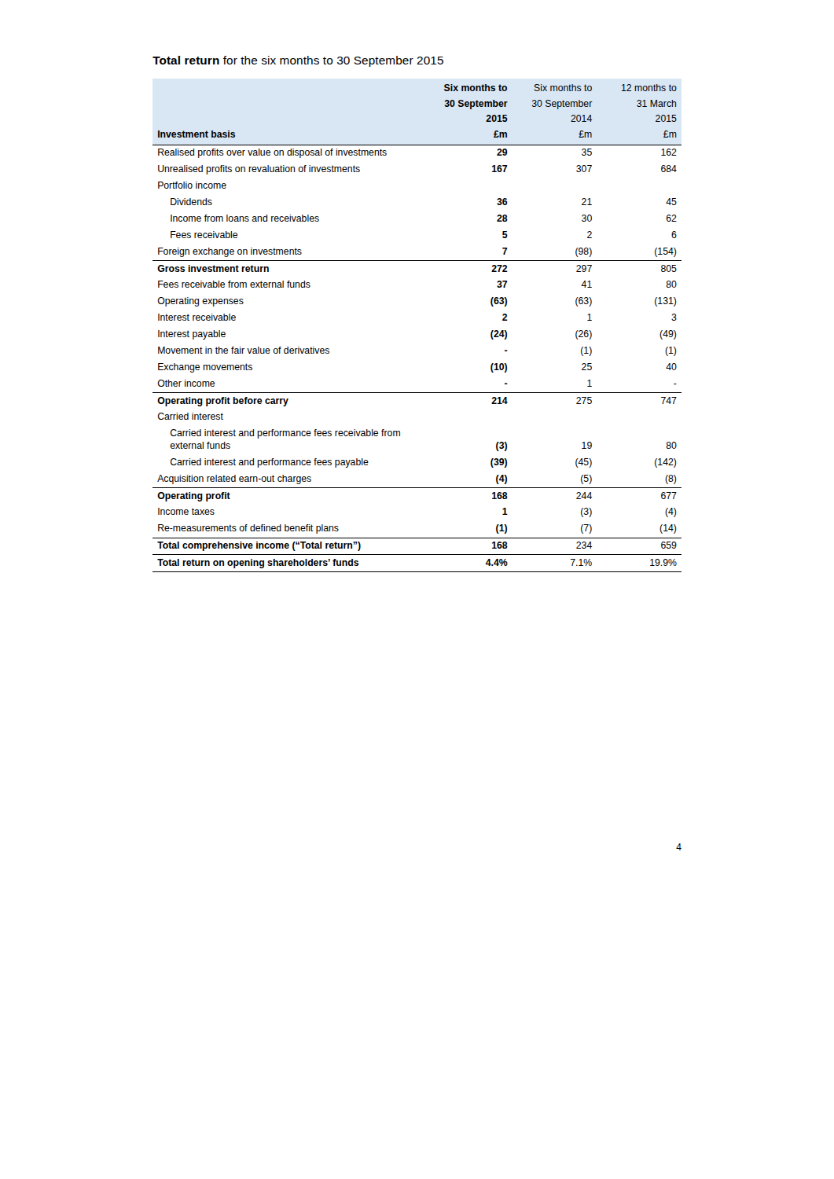Total return for the six months to 30 September 2015
| | Six months to | Six months to | 12 months to |
| --- | --- | --- | --- |
| | 30 September | 30 September | 31 March |
| | 2015 | 2014 | 2015 |
| Investment basis | £m | £m | £m |
| Realised profits over value on disposal of investments | 29 | 35 | 162 |
| Unrealised profits on revaluation of investments | 167 | 307 | 684 |
| Portfolio income | | | |
| Dividends | 36 | 21 | 45 |
| Income from loans and receivables | 28 | 30 | 62 |
| Fees receivable | 5 | 2 | 6 |
| Foreign exchange on investments | 7 | (98) | (154) |
| Gross investment return | 272 | 297 | 805 |
| Fees receivable from external funds | 37 | 41 | 80 |
| Operating expenses | (63) | (63) | (131) |
| Interest receivable | 2 | 1 | 3 |
| Interest payable | (24) | (26) | (49) |
| Movement in the fair value of derivatives | - | (1) | (1) |
| Exchange movements | (10) | 25 | 40 |
| Other income | - | 1 | - |
| Operating profit before carry | 214 | 275 | 747 |
| Carried interest | | | |
| Carried interest and performance fees receivable from external funds | (3) | 19 | 80 |
| Carried interest and performance fees payable | (39) | (45) | (142) |
| Acquisition related earn-out charges | (4) | (5) | (8) |
| Operating profit | 168 | 244 | 677 |
| Income taxes | 1 | (3) | (4) |
| Re-measurements of defined benefit plans | (1) | (7) | (14) |
| Total comprehensive income (“Total return”) | 168 | 234 | 659 |
| Total return on opening shareholders’ funds | 4.4% | 7.1% | 19.9% |
4